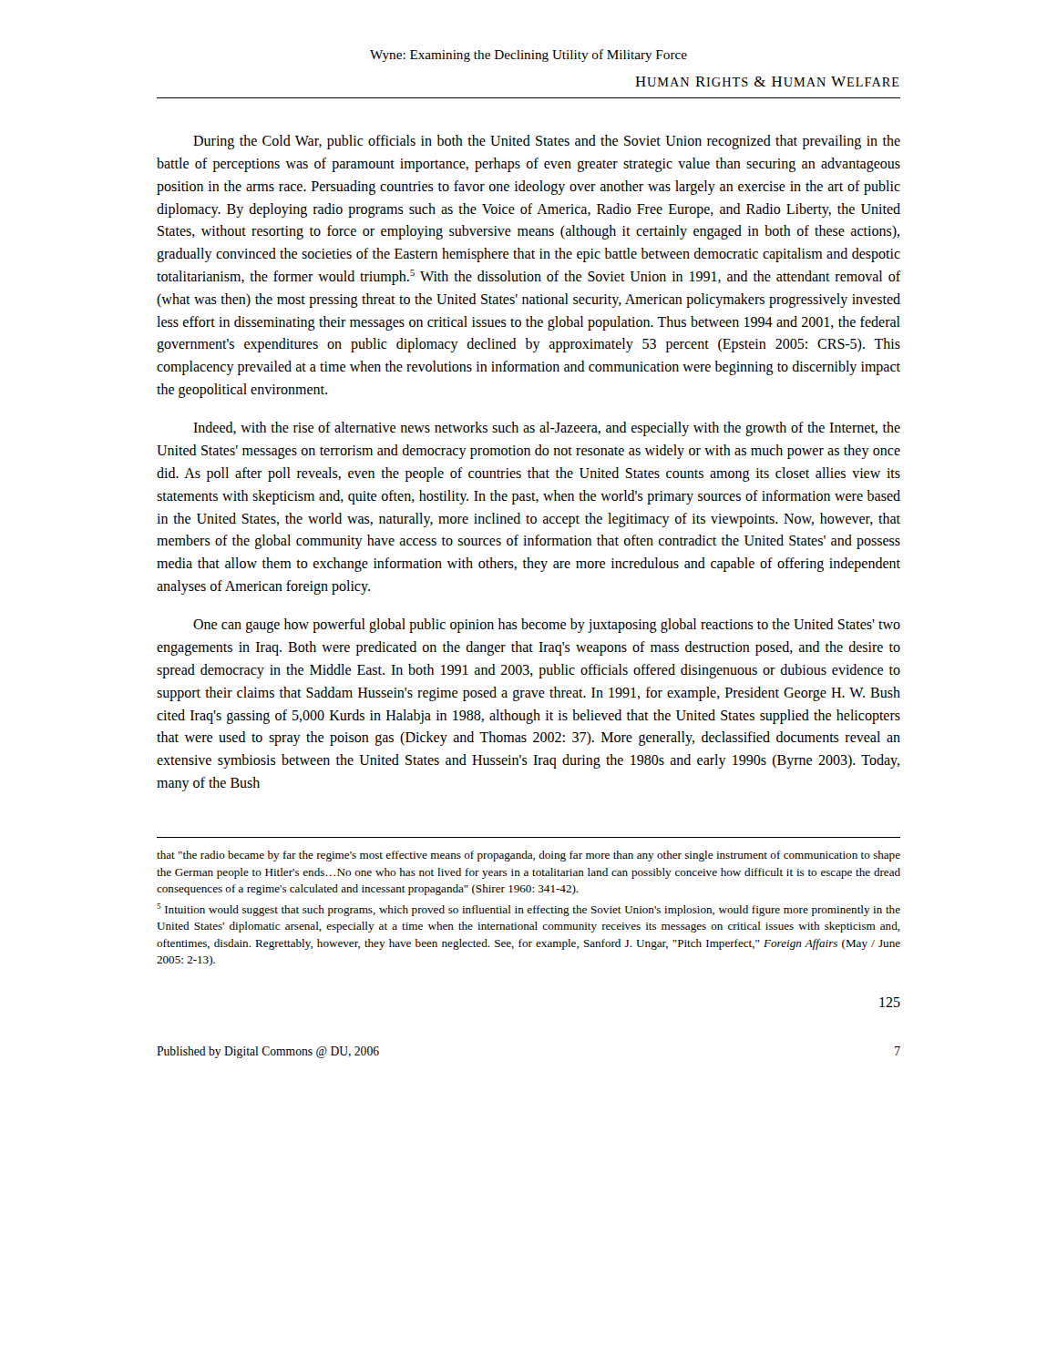Wyne: Examining the Declining Utility of Military Force
HUMAN RIGHTS & HUMAN WELFARE
During the Cold War, public officials in both the United States and the Soviet Union recognized that prevailing in the battle of perceptions was of paramount importance, perhaps of even greater strategic value than securing an advantageous position in the arms race. Persuading countries to favor one ideology over another was largely an exercise in the art of public diplomacy. By deploying radio programs such as the Voice of America, Radio Free Europe, and Radio Liberty, the United States, without resorting to force or employing subversive means (although it certainly engaged in both of these actions), gradually convinced the societies of the Eastern hemisphere that in the epic battle between democratic capitalism and despotic totalitarianism, the former would triumph.5 With the dissolution of the Soviet Union in 1991, and the attendant removal of (what was then) the most pressing threat to the United States' national security, American policymakers progressively invested less effort in disseminating their messages on critical issues to the global population. Thus between 1994 and 2001, the federal government's expenditures on public diplomacy declined by approximately 53 percent (Epstein 2005: CRS-5). This complacency prevailed at a time when the revolutions in information and communication were beginning to discernibly impact the geopolitical environment.
Indeed, with the rise of alternative news networks such as al-Jazeera, and especially with the growth of the Internet, the United States' messages on terrorism and democracy promotion do not resonate as widely or with as much power as they once did. As poll after poll reveals, even the people of countries that the United States counts among its closet allies view its statements with skepticism and, quite often, hostility. In the past, when the world's primary sources of information were based in the United States, the world was, naturally, more inclined to accept the legitimacy of its viewpoints. Now, however, that members of the global community have access to sources of information that often contradict the United States' and possess media that allow them to exchange information with others, they are more incredulous and capable of offering independent analyses of American foreign policy.
One can gauge how powerful global public opinion has become by juxtaposing global reactions to the United States' two engagements in Iraq. Both were predicated on the danger that Iraq's weapons of mass destruction posed, and the desire to spread democracy in the Middle East. In both 1991 and 2003, public officials offered disingenuous or dubious evidence to support their claims that Saddam Hussein's regime posed a grave threat. In 1991, for example, President George H. W. Bush cited Iraq's gassing of 5,000 Kurds in Halabja in 1988, although it is believed that the United States supplied the helicopters that were used to spray the poison gas (Dickey and Thomas 2002: 37). More generally, declassified documents reveal an extensive symbiosis between the United States and Hussein's Iraq during the 1980s and early 1990s (Byrne 2003). Today, many of the Bush
that "the radio became by far the regime's most effective means of propaganda, doing far more than any other single instrument of communication to shape the German people to Hitler's ends…No one who has not lived for years in a totalitarian land can possibly conceive how difficult it is to escape the dread consequences of a regime's calculated and incessant propaganda" (Shirer 1960: 341-42).
5 Intuition would suggest that such programs, which proved so influential in effecting the Soviet Union's implosion, would figure more prominently in the United States' diplomatic arsenal, especially at a time when the international community receives its messages on critical issues with skepticism and, oftentimes, disdain. Regrettably, however, they have been neglected. See, for example, Sanford J. Ungar, "Pitch Imperfect," Foreign Affairs (May / June 2005: 2-13).
125
Published by Digital Commons @ DU, 2006 7